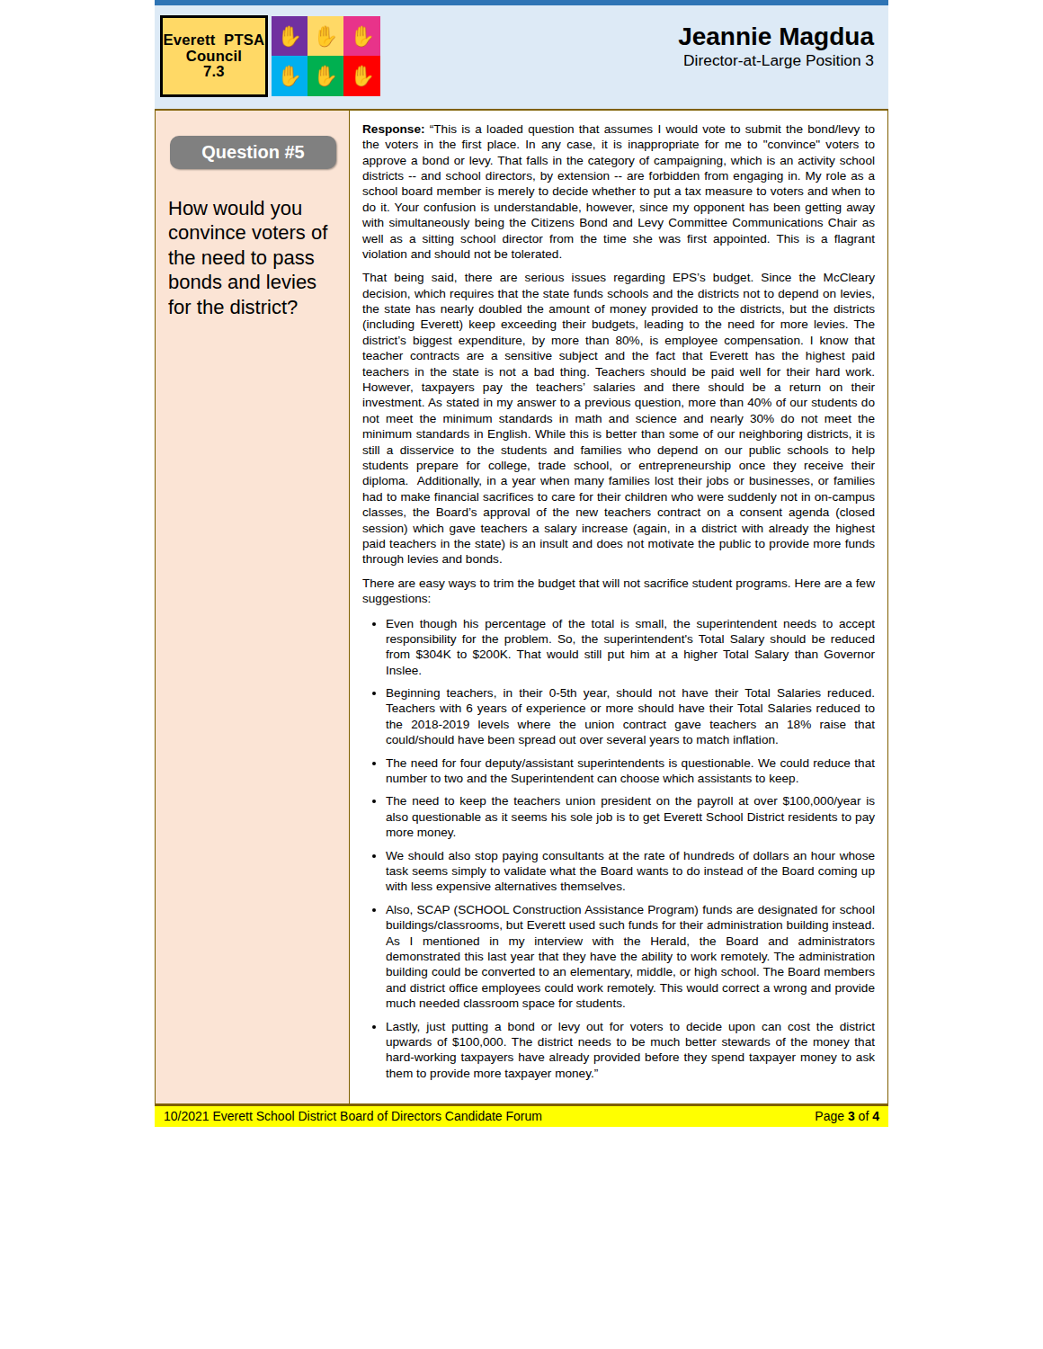Everett PTSA Council 7.3
✋
✋
✋
✋
✋
✋
Jeannie Magdua
Director-at-Large Position 3
Question #5
How would you convince voters of the need to pass bonds and levies for the district?
Response: “This is a loaded question that assumes I would vote to submit the bond/levy to the voters in the first place. In any case, it is inappropriate for me to "convince" voters to approve a bond or levy. That falls in the category of campaigning, which is an activity school districts -- and school directors, by extension -- are forbidden from engaging in. My role as a school board member is merely to decide whether to put a tax measure to voters and when to do it. Your confusion is understandable, however, since my opponent has been getting away with simultaneously being the Citizens Bond and Levy Committee Communications Chair as well as a sitting school director from the time she was first appointed. This is a flagrant violation and should not be tolerated.
That being said, there are serious issues regarding EPS’s budget. Since the McCleary decision, which requires that the state funds schools and the districts not to depend on levies, the state has nearly doubled the amount of money provided to the districts, but the districts (including Everett) keep exceeding their budgets, leading to the need for more levies. The district’s biggest expenditure, by more than 80%, is employee compensation. I know that teacher contracts are a sensitive subject and the fact that Everett has the highest paid teachers in the state is not a bad thing. Teachers should be paid well for their hard work. However, taxpayers pay the teachers’ salaries and there should be a return on their investment. As stated in my answer to a previous question, more than 40% of our students do not meet the minimum standards in math and science and nearly 30% do not meet the minimum standards in English. While this is better than some of our neighboring districts, it is still a disservice to the students and families who depend on our public schools to help students prepare for college, trade school, or entrepreneurship once they receive their diploma. Additionally, in a year when many families lost their jobs or businesses, or families had to make financial sacrifices to care for their children who were suddenly not in on-campus classes, the Board’s approval of the new teachers contract on a consent agenda (closed session) which gave teachers a salary increase (again, in a district with already the highest paid teachers in the state) is an insult and does not motivate the public to provide more funds through levies and bonds.
There are easy ways to trim the budget that will not sacrifice student programs. Here are a few suggestions:
Even though his percentage of the total is small, the superintendent needs to accept responsibility for the problem. So, the superintendent's Total Salary should be reduced from $304K to $200K. That would still put him at a higher Total Salary than Governor Inslee.
Beginning teachers, in their 0-5th year, should not have their Total Salaries reduced. Teachers with 6 years of experience or more should have their Total Salaries reduced to the 2018-2019 levels where the union contract gave teachers an 18% raise that could/should have been spread out over several years to match inflation.
The need for four deputy/assistant superintendents is questionable. We could reduce that number to two and the Superintendent can choose which assistants to keep.
The need to keep the teachers union president on the payroll at over $100,000/year is also questionable as it seems his sole job is to get Everett School District residents to pay more money.
We should also stop paying consultants at the rate of hundreds of dollars an hour whose task seems simply to validate what the Board wants to do instead of the Board coming up with less expensive alternatives themselves.
Also, SCAP (SCHOOL Construction Assistance Program) funds are designated for school buildings/classrooms, but Everett used such funds for their administration building instead. As I mentioned in my interview with the Herald, the Board and administrators demonstrated this last year that they have the ability to work remotely. The administration building could be converted to an elementary, middle, or high school. The Board members and district office employees could work remotely. This would correct a wrong and provide much needed classroom space for students.
Lastly, just putting a bond or levy out for voters to decide upon can cost the district upwards of $100,000. The district needs to be much better stewards of the money that hard-working taxpayers have already provided before they spend taxpayer money to ask them to provide more taxpayer money.”
10/2021 Everett School District Board of Directors Candidate Forum
Page 3 of 4